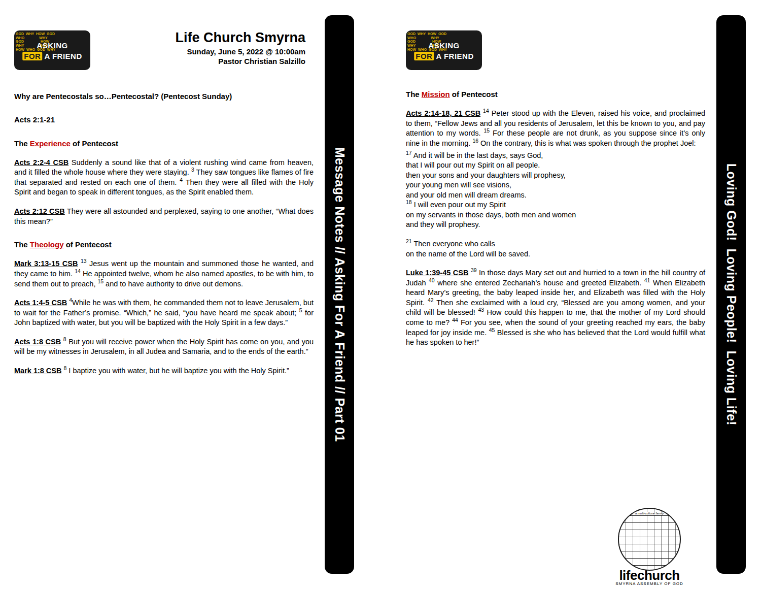GOD WHY HOW GOD
WHO WHY
GOD HOW
WHY GOD
HOW WHO GOD WHY
ASKING
FOR A FRIEND
Life Church Smyrna
Sunday, June 5, 2022 @ 10:00am
Pastor Christian Salzillo
Why are Pentecostals so…Pentecostal? (Pentecost Sunday)
Acts 2:1-21
The Experience of Pentecost
Acts 2:2-4 CSB Suddenly a sound like that of a violent rushing wind came from heaven, and it filled the whole house where they were staying. 3 They saw tongues like flames of fire that separated and rested on each one of them. 4 Then they were all filled with the Holy Spirit and began to speak in different tongues, as the Spirit enabled them.
Acts 2:12 CSB They were all astounded and perplexed, saying to one another, “What does this mean?”
The Theology of Pentecost
Mark 3:13-15 CSB 13 Jesus went up the mountain and summoned those he wanted, and they came to him. 14 He appointed twelve, whom he also named apostles, to be with him, to send them out to preach, 15 and to have authority to drive out demons.
Acts 1:4-5 CSB 4While he was with them, he commanded them not to leave Jerusalem, but to wait for the Father’s promise. “Which,” he said, “you have heard me speak about; 5 for John baptized with water, but you will be baptized with the Holy Spirit in a few days.”
Acts 1:8 CSB 8 But you will receive power when the Holy Spirit has come on you, and you will be my witnesses in Jerusalem, in all Judea and Samaria, and to the ends of the earth.”
Mark 1:8 CSB 8 I baptize you with water, but he will baptize you with the Holy Spirit.”
Message Notes // Asking For A Friend // Part 01
GOD WHY HOW GOD
WHO WHY
GOD HOW
WHY GOD
HOW WHO GOD WHY
ASKING
FOR A FRIEND
The Mission of Pentecost
Acts 2:14-18, 21 CSB 14 Peter stood up with the Eleven, raised his voice, and proclaimed to them, “Fellow Jews and all you residents of Jerusalem, let this be known to you, and pay attention to my words. 15 For these people are not drunk, as you suppose since it’s only nine in the morning. 16 On the contrary, this is what was spoken through the prophet Joel:
17 And it will be in the last days, says God,
that I will pour out my Spirit on all people.
then your sons and your daughters will prophesy,
your young men will see visions,
and your old men will dream dreams.
18 I will even pour out my Spirit
on my servants in those days, both men and women
and they will prophesy.
21 Then everyone who calls
on the name of the Lord will be saved.
Luke 1:39-45 CSB 39 In those days Mary set out and hurried to a town in the hill country of Judah 40 where she entered Zechariah’s house and greeted Elizabeth. 41 When Elizabeth heard Mary’s greeting, the baby leaped inside her, and Elizabeth was filled with the Holy Spirit. 42 Then she exclaimed with a loud cry, “Blessed are you among women, and your child will be blessed! 43 How could this happen to me, that the mother of my Lord should come to me? 44 For you see, when the sound of your greeting reached my ears, the baby leaped for joy inside me. 45 Blessed is she who has believed that the Lord would fulfill what he has spoken to her!”
a multi-cultural family
lifechurch
SMYRNA ASSEMBLY OF GOD
Loving God! Loving People! Loving Life!